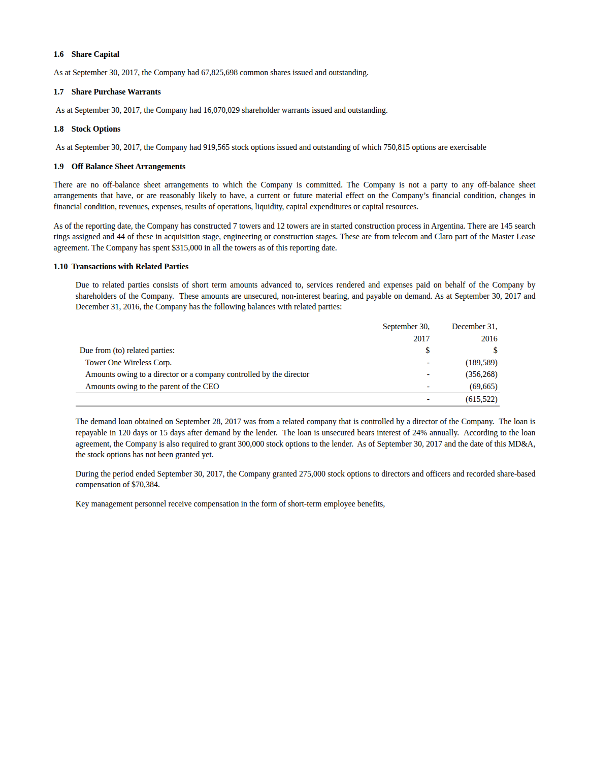1.6 Share Capital
As at September 30, 2017, the Company had 67,825,698 common shares issued and outstanding.
1.7 Share Purchase Warrants
As at September 30, 2017, the Company had 16,070,029 shareholder warrants issued and outstanding.
1.8 Stock Options
As at September 30, 2017, the Company had 919,565 stock options issued and outstanding of which 750,815 options are exercisable
1.9 Off Balance Sheet Arrangements
There are no off-balance sheet arrangements to which the Company is committed. The Company is not a party to any off-balance sheet arrangements that have, or are reasonably likely to have, a current or future material effect on the Company’s financial condition, changes in financial condition, revenues, expenses, results of operations, liquidity, capital expenditures or capital resources.
As of the reporting date, the Company has constructed 7 towers and 12 towers are in started construction process in Argentina. There are 145 search rings assigned and 44 of these in acquisition stage, engineering or construction stages. These are from telecom and Claro part of the Master Lease agreement. The Company has spent $315,000 in all the towers as of this reporting date.
1.10 Transactions with Related Parties
Due to related parties consists of short term amounts advanced to, services rendered and expenses paid on behalf of the Company by shareholders of the Company. These amounts are unsecured, non-interest bearing, and payable on demand. As at September 30, 2017 and December 31, 2016, the Company has the following balances with related parties:
| | September 30, | December 31, |
| | 2017 | 2016 |
| Due from (to) related parties: | $ | $ |
| Tower One Wireless Corp. | - | (189,589) |
| Amounts owing to a director or a company controlled by the director | - | (356,268) |
| Amounts owing to the parent of the CEO | - | (69,665) |
| | - | (615,522) |
The demand loan obtained on September 28, 2017 was from a related company that is controlled by a director of the Company. The loan is repayable in 120 days or 15 days after demand by the lender. The loan is unsecured bears interest of 24% annually. According to the loan agreement, the Company is also required to grant 300,000 stock options to the lender. As of September 30, 2017 and the date of this MD&A, the stock options has not been granted yet.
During the period ended September 30, 2017, the Company granted 275,000 stock options to directors and officers and recorded share-based compensation of $70,384.
Key management personnel receive compensation in the form of short-term employee benefits,